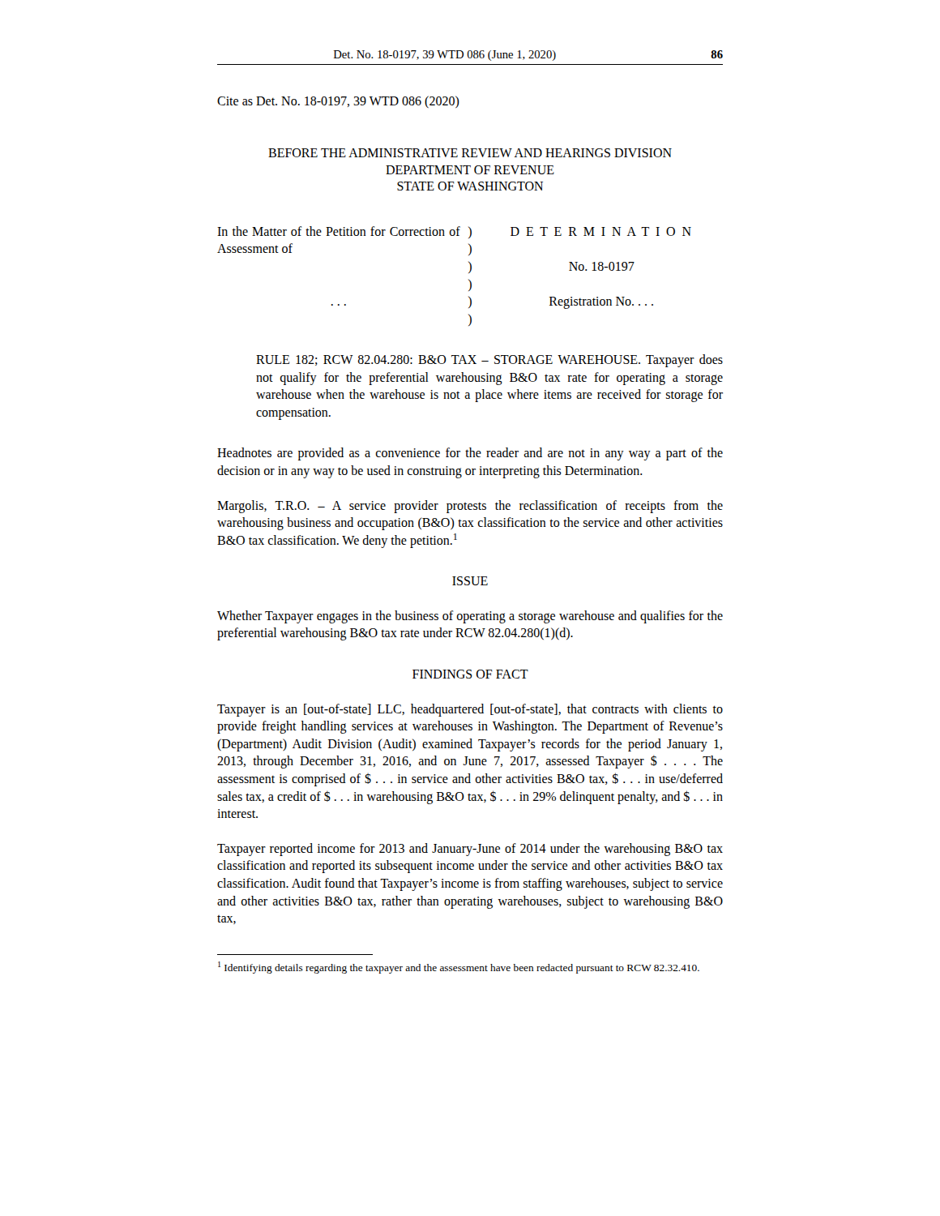Det. No. 18-0197, 39 WTD 086 (June 1, 2020)
86
Cite as Det. No. 18-0197, 39 WTD 086 (2020)
BEFORE THE ADMINISTRATIVE REVIEW AND HEARINGS DIVISION
DEPARTMENT OF REVENUE
STATE OF WASHINGTON
| In the Matter of the Petition for Correction of Assessment of | ) ) | D E T E R M I N A T I O N |
| | ) | No. 18-0197 |
| | ) | |
| . . . | ) | Registration No. . . . |
| | ) | |
RULE 182; RCW 82.04.280: B&O TAX – STORAGE WAREHOUSE. Taxpayer does not qualify for the preferential warehousing B&O tax rate for operating a storage warehouse when the warehouse is not a place where items are received for storage for compensation.
Headnotes are provided as a convenience for the reader and are not in any way a part of the decision or in any way to be used in construing or interpreting this Determination.
Margolis, T.R.O. – A service provider protests the reclassification of receipts from the warehousing business and occupation (B&O) tax classification to the service and other activities B&O tax classification. We deny the petition.1
ISSUE
Whether Taxpayer engages in the business of operating a storage warehouse and qualifies for the preferential warehousing B&O tax rate under RCW 82.04.280(1)(d).
FINDINGS OF FACT
Taxpayer is an [out-of-state] LLC, headquartered [out-of-state], that contracts with clients to provide freight handling services at warehouses in Washington. The Department of Revenue’s (Department) Audit Division (Audit) examined Taxpayer’s records for the period January 1, 2013, through December 31, 2016, and on June 7, 2017, assessed Taxpayer $ . . . . The assessment is comprised of $ . . . in service and other activities B&O tax, $ . . . in use/deferred sales tax, a credit of $ . . . in warehousing B&O tax, $ . . . in 29% delinquent penalty, and $ . . . in interest.
Taxpayer reported income for 2013 and January-June of 2014 under the warehousing B&O tax classification and reported its subsequent income under the service and other activities B&O tax classification. Audit found that Taxpayer’s income is from staffing warehouses, subject to service and other activities B&O tax, rather than operating warehouses, subject to warehousing B&O tax,
1 Identifying details regarding the taxpayer and the assessment have been redacted pursuant to RCW 82.32.410.